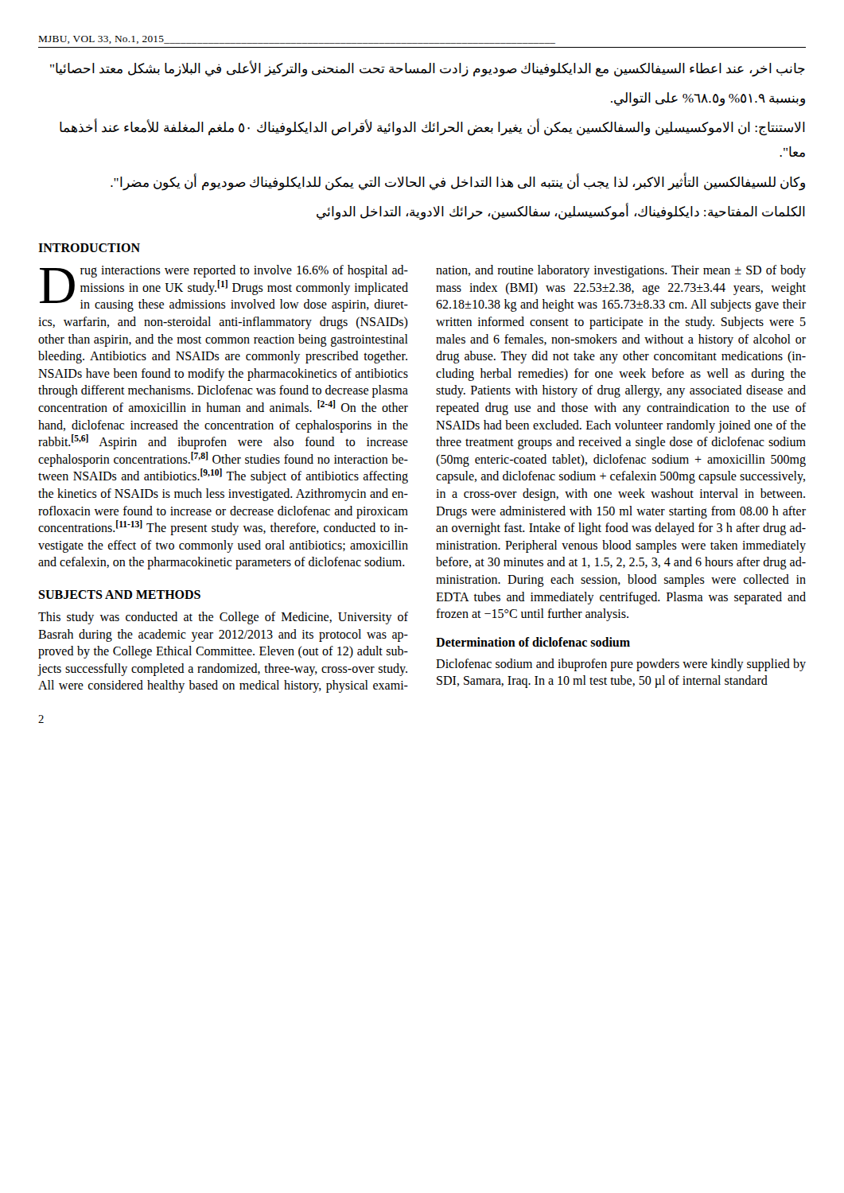MJBU, VOL 33, No.1, 2015_______________________________________________________________________
جانب اخر، عند اعطاء السيفالكسين مع الدايكلوفيناك صوديوم زادت المساحة تحت المنحنى والتركيز الأعلى في البلازما بشكل معتد احصائيا"
وبنسبة ٥١.٩% و٦٨.٥% على التوالي.
الاستنتاج: ان الاموكسيسلين والسفالكسين يمكن أن يغيرا بعض الحرائك الدوائية لأقراص الدايكلوفيناك ٥٠ ملغم المغلفة للأمعاء عند أخذهما معا".
وكان للسيفالكسين التأثير الاكبر، لذا يجب أن ينتبه الى هذا التداخل في الحالات التي يمكن للدايكلوفيناك صوديوم أن يكون مضرا".
الكلمات المفتاحية: دايكلوفيناك، أموكسيسلين، سفالكسين، حرائك الادوية، التداخل الدوائي
INTRODUCTION
Drug interactions were reported to involve 16.6% of hospital admissions in one UK study.[1] Drugs most commonly implicated in causing these admissions involved low dose aspirin, diuretics, warfarin, and non-steroidal anti-inflammatory drugs (NSAIDs) other than aspirin, and the most common reaction being gastrointestinal bleeding. Antibiotics and NSAIDs are commonly prescribed together. NSAIDs have been found to modify the pharmacokinetics of antibiotics through different mechanisms. Diclofenac was found to decrease plasma concentration of amoxicillin in human and animals. [2-4] On the other hand, diclofenac increased the concentration of cephalosporins in the rabbit.[5,6] Aspirin and ibuprofen were also found to increase cephalosporin concentrations.[7,8] Other studies found no interaction between NSAIDs and antibiotics.[9,10] The subject of antibiotics affecting the kinetics of NSAIDs is much less investigated. Azithromycin and enrofloxacin were found to increase or decrease diclofenac and piroxicam concentrations.[11-13] The present study was, therefore, conducted to investigate the effect of two commonly used oral antibiotics; amoxicillin and cefalexin, on the pharmacokinetic parameters of diclofenac sodium.
SUBJECTS AND METHODS
This study was conducted at the College of Medicine, University of Basrah during the academic year 2012/2013 and its protocol was approved by the College Ethical Committee. Eleven (out of 12) adult subjects successfully completed a randomized, three-way, cross-over study. All were considered healthy based on medical history, physical examination, and routine laboratory investigations. Their mean ± SD of body mass index (BMI) was 22.53±2.38, age 22.73±3.44 years, weight 62.18±10.38 kg and height was 165.73±8.33 cm. All subjects gave their written informed consent to participate in the study. Subjects were 5 males and 6 females, non-smokers and without a history of alcohol or drug abuse. They did not take any other concomitant medications (including herbal remedies) for one week before as well as during the study. Patients with history of drug allergy, any associated disease and repeated drug use and those with any contraindication to the use of NSAIDs had been excluded. Each volunteer randomly joined one of the three treatment groups and received a single dose of diclofenac sodium (50mg enteric-coated tablet), diclofenac sodium + amoxicillin 500mg capsule, and diclofenac sodium + cefalexin 500mg capsule successively, in a cross-over design, with one week washout interval in between. Drugs were administered with 150 ml water starting from 08.00 h after an overnight fast. Intake of light food was delayed for 3 h after drug administration. Peripheral venous blood samples were taken immediately before, at 30 minutes and at 1, 1.5, 2, 2.5, 3, 4 and 6 hours after drug administration. During each session, blood samples were collected in EDTA tubes and immediately centrifuged. Plasma was separated and frozen at −15°C until further analysis.
Determination of diclofenac sodium
Diclofenac sodium and ibuprofen pure powders were kindly supplied by SDI, Samara, Iraq. In a 10 ml test tube, 50 µl of internal standard
2